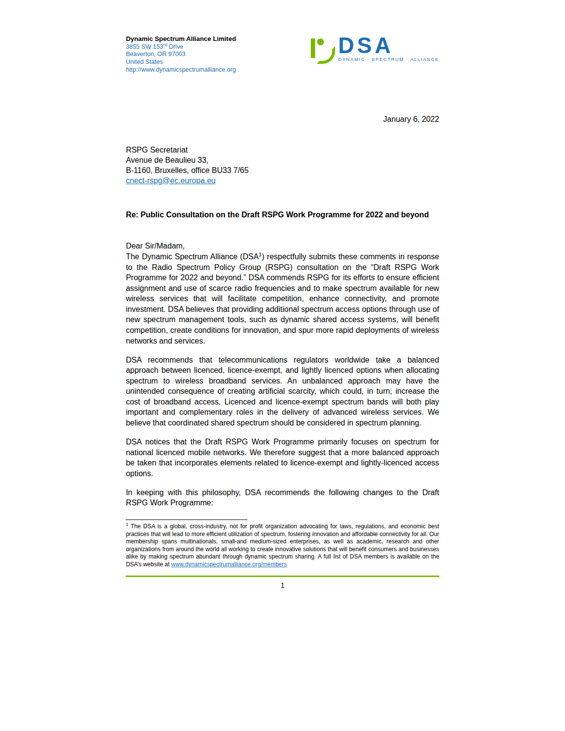Dynamic Spectrum Alliance Limited
3855 SW 153rd Drive
Beaverton, OR 97003
United States
http://www.dynamicspectrumalliance.org
DSA
DYNAMIC · SPECTRUM · ALLIANCE
January 6, 2022
RSPG Secretariat
Avenue de Beaulieu 33,
B-1160, Bruxelles, office BU33 7/65
cnect-rspg@ec.europa.eu
Re: Public Consultation on the Draft RSPG Work Programme for 2022 and beyond
Dear Sir/Madam,
The Dynamic Spectrum Alliance (DSA1) respectfully submits these comments in response to the Radio Spectrum Policy Group (RSPG) consultation on the “Draft RSPG Work Programme for 2022 and beyond.” DSA commends RSPG for its efforts to ensure efficient assignment and use of scarce radio frequencies and to make spectrum available for new wireless services that will facilitate competition, enhance connectivity, and promote investment. DSA believes that providing additional spectrum access options through use of new spectrum management tools, such as dynamic shared access systems, will benefit competition, create conditions for innovation, and spur more rapid deployments of wireless networks and services.
DSA recommends that telecommunications regulators worldwide take a balanced approach between licenced, licence-exempt, and lightly licenced options when allocating spectrum to wireless broadband services. An unbalanced approach may have the unintended consequence of creating artificial scarcity, which could, in turn, increase the cost of broadband access. Licenced and licence-exempt spectrum bands will both play important and complementary roles in the delivery of advanced wireless services. We believe that coordinated shared spectrum should be considered in spectrum planning.
DSA notices that the Draft RSPG Work Programme primarily focuses on spectrum for national licenced mobile networks. We therefore suggest that a more balanced approach be taken that incorporates elements related to licence-exempt and lightly-licenced access options.
In keeping with this philosophy, DSA recommends the following changes to the Draft RSPG Work Programme:
1 The DSA is a global, cross-industry, not for profit organization advocating for laws, regulations, and economic best practices that will lead to more efficient utilization of spectrum, fostering innovation and affordable connectivity for all. Our membership spans multinationals, small-and medium-sized enterprises, as well as academic, research and other organizations from around the world all working to create innovative solutions that will benefit consumers and businesses alike by making spectrum abundant through dynamic spectrum sharing. A full list of DSA members is available on the DSA’s website at www.dynamicspectrumalliance.org/members
1